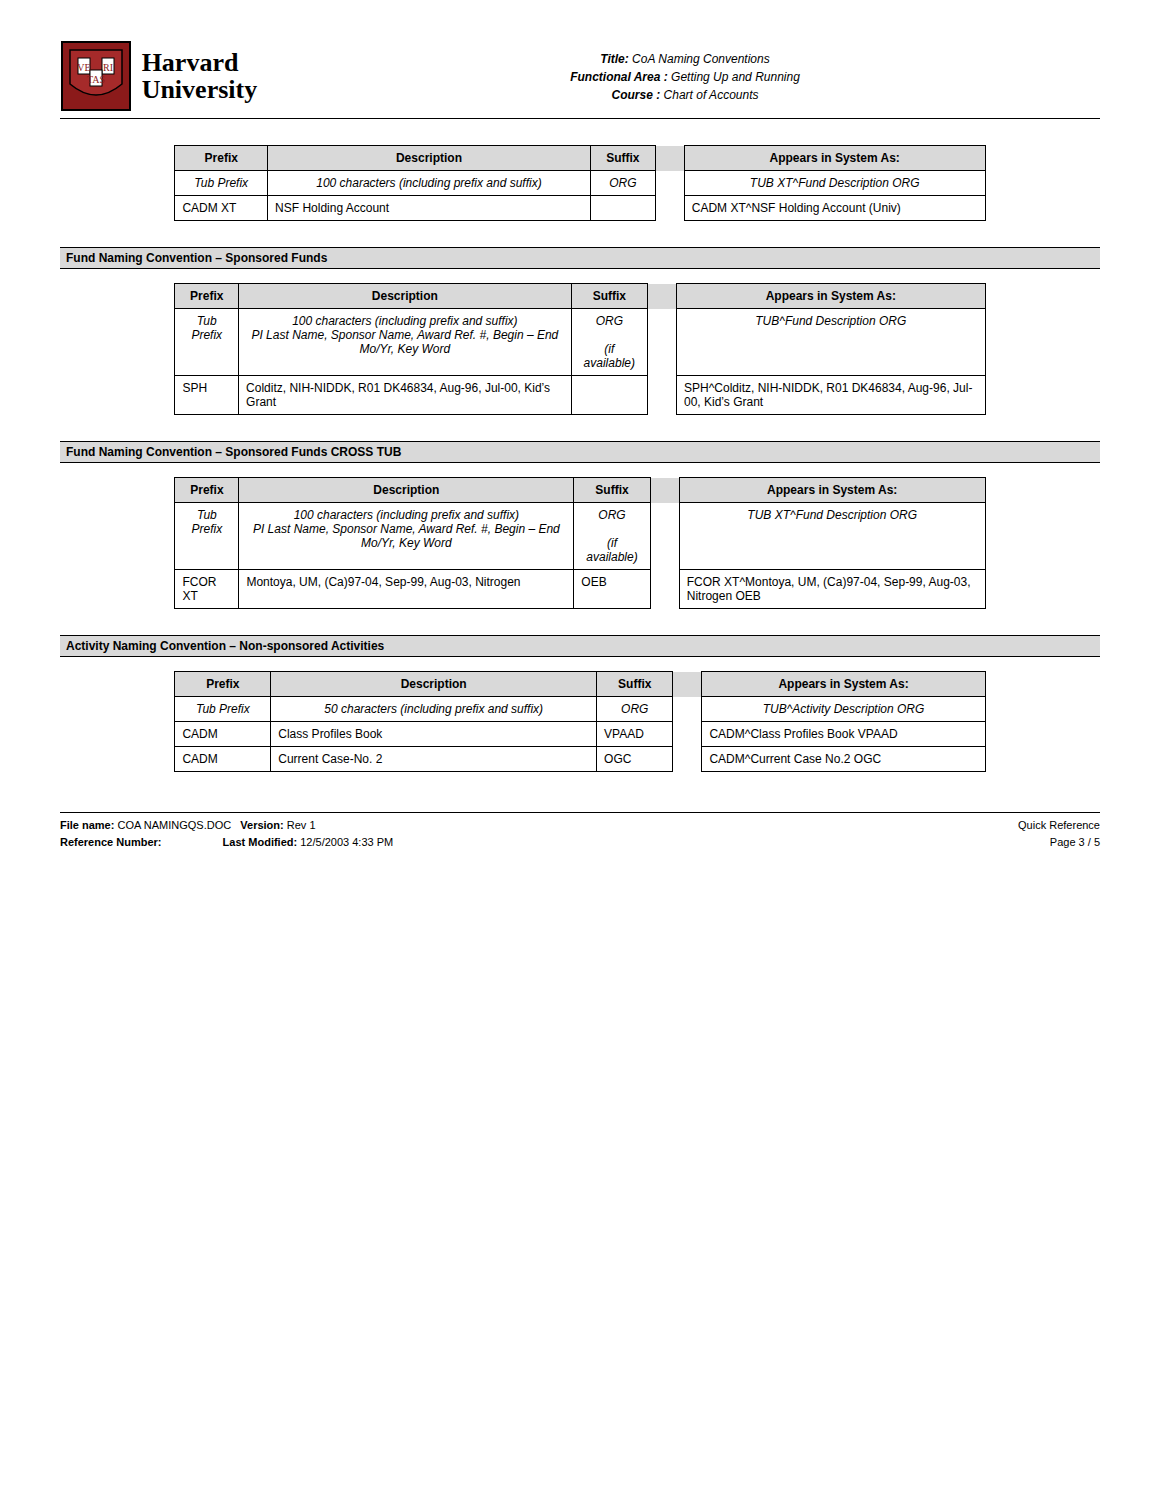VE RI TAS Harvard
University
Title: CoA Naming Conventions
Functional Area : Getting Up and Running
Course : Chart of Accounts
| Prefix | Description | Suffix | | Appears in System As: |
| --- | --- | --- | --- | --- |
| Tub Prefix | 100 characters (including prefix and suffix) | ORG | | TUB XT^Fund Description ORG |
| CADM XT | NSF Holding Account | | | CADM XT^NSF Holding Account (Univ) |
Fund Naming Convention – Sponsored Funds
| Prefix | Description | Suffix | | Appears in System As: |
| --- | --- | --- | --- | --- |
| Tub Prefix | 100 characters (including prefix and suffix) PI Last Name, Sponsor Name, Award Ref. #, Begin – End Mo/Yr, Key Word | ORG (if available) | | TUB^Fund Description ORG |
| SPH | Colditz, NIH-NIDDK, R01 DK46834, Aug-96, Jul-00, Kid’s Grant | | | SPH^Colditz, NIH-NIDDK, R01 DK46834, Aug-96, Jul-00, Kid’s Grant |
Fund Naming Convention – Sponsored Funds CROSS TUB
| Prefix | Description | Suffix | | Appears in System As: |
| --- | --- | --- | --- | --- |
| Tub Prefix | 100 characters (including prefix and suffix) PI Last Name, Sponsor Name, Award Ref. #, Begin – End Mo/Yr, Key Word | ORG (if available) | | TUB XT^Fund Description ORG |
| FCOR XT | Montoya, UM, (Ca)97-04, Sep-99, Aug-03, Nitrogen | OEB | | FCOR XT^Montoya, UM, (Ca)97-04, Sep-99, Aug-03, Nitrogen OEB |
Activity Naming Convention – Non-sponsored Activities
| Prefix | Description | Suffix | | Appears in System As: |
| --- | --- | --- | --- | --- |
| Tub Prefix | 50 characters (including prefix and suffix) | ORG | | TUB^Activity Description ORG |
| CADM | Class Profiles Book | VPAAD | | CADM^Class Profiles Book VPAAD |
| CADM | Current Case-No. 2 | OGC | | CADM^Current Case No.2 OGC |
File name: COA NAMINGQS.DOC Version: Rev 1
Reference Number: Last Modified: 12/5/2003 4:33 PM
Quick Reference
Page 3 / 5